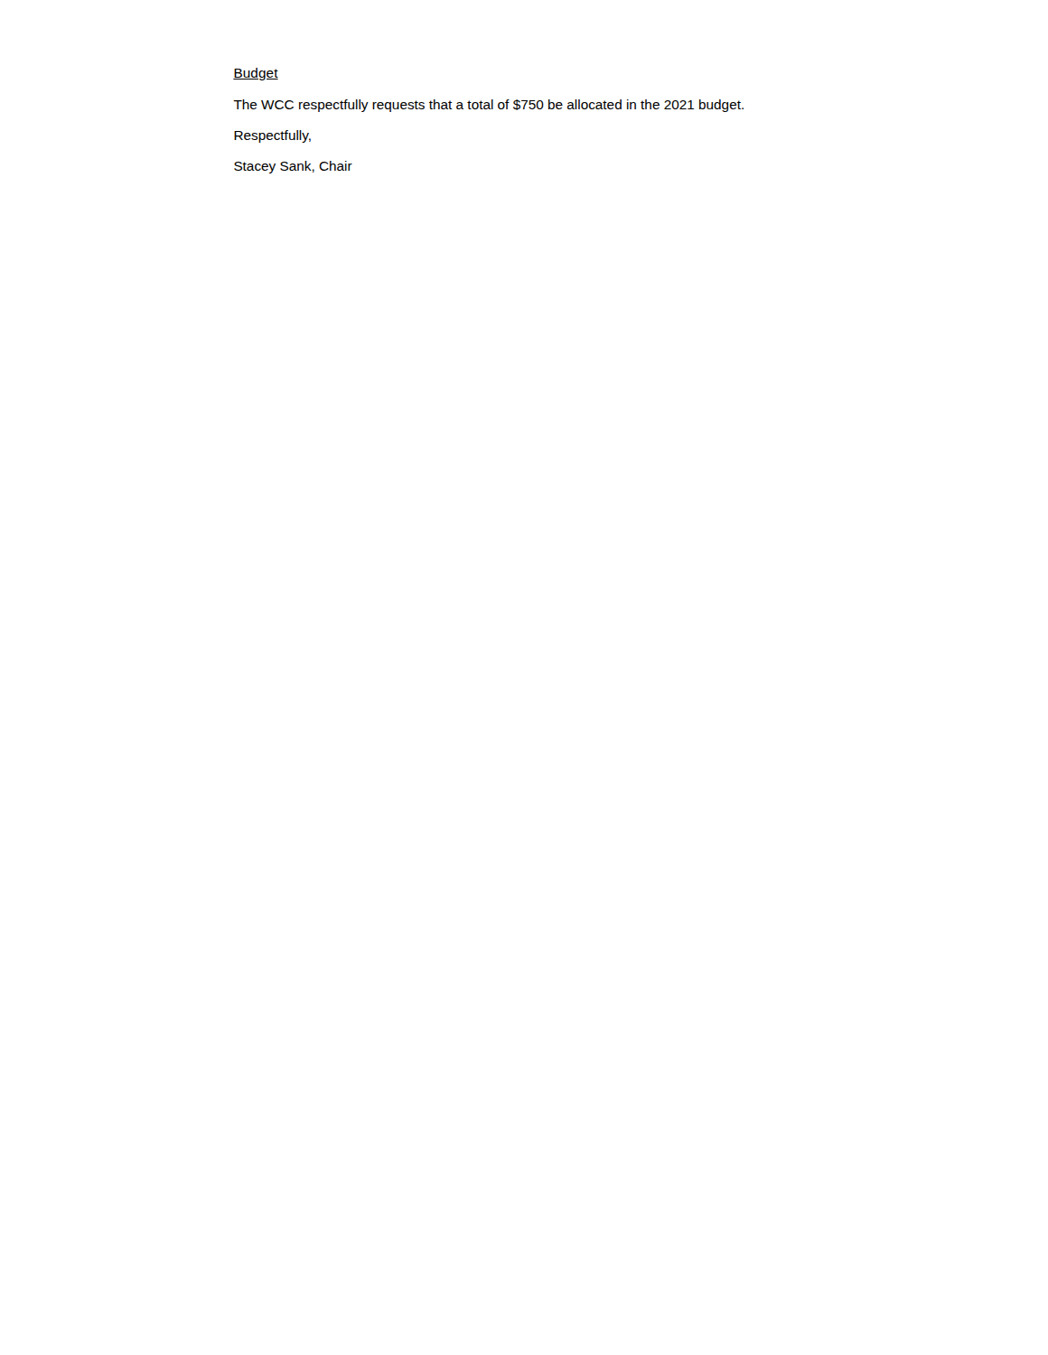Budget
The WCC respectfully requests that a total of $750 be allocated in the 2021 budget.
Respectfully,
Stacey Sank, Chair